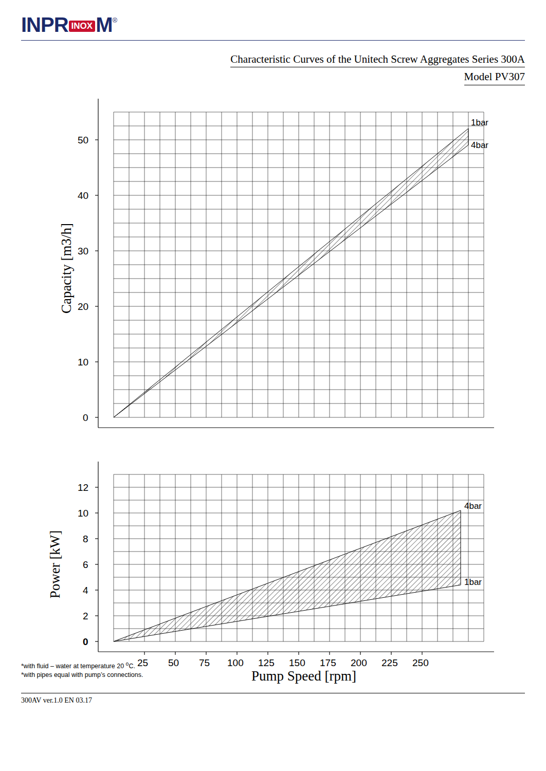INPRINOXM®
Characteristic Curves of the Unitech Screw Aggregates Series 300A
Model PV307
Capacity [m3/h]
0 10 20 30 40 50 1bar 4bar
Power [kW]
0 2 4 6 8 10 12 4bar 1bar 25 50 75 100 125 150 175 200 225 250
Pump Speed [rpm]
*with fluid – water at temperature 20 oC.
*with pipes equal with pump’s connections.
300AV ver.1.0 EN 03.17